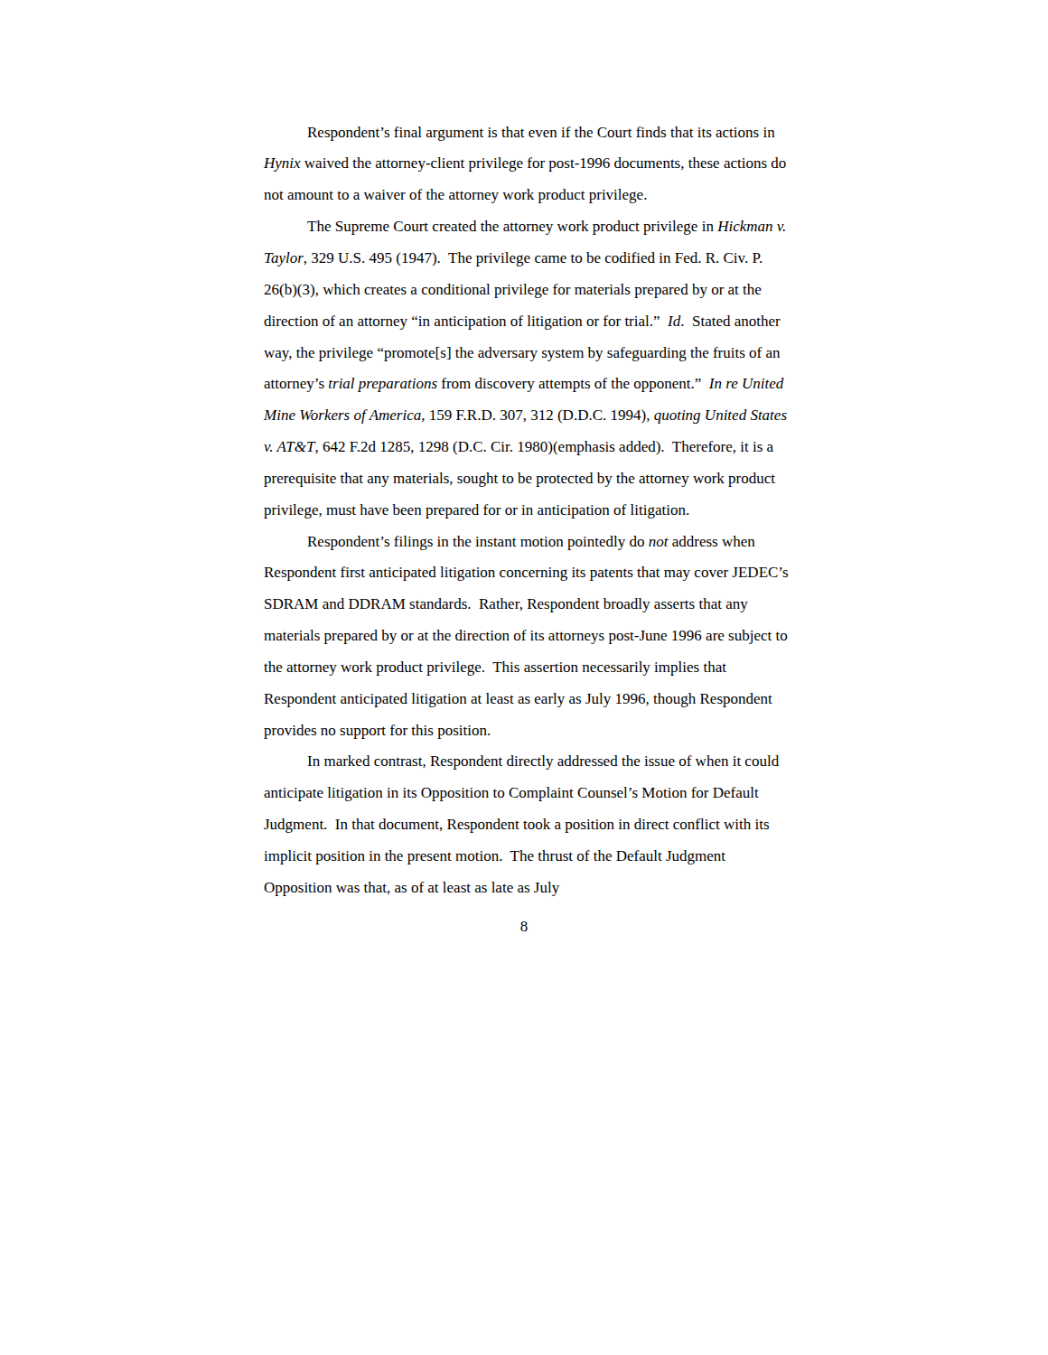Respondent’s final argument is that even if the Court finds that its actions in Hynix waived the attorney-client privilege for post-1996 documents, these actions do not amount to a waiver of the attorney work product privilege.
The Supreme Court created the attorney work product privilege in Hickman v. Taylor, 329 U.S. 495 (1947). The privilege came to be codified in Fed. R. Civ. P. 26(b)(3), which creates a conditional privilege for materials prepared by or at the direction of an attorney “in anticipation of litigation or for trial.” Id. Stated another way, the privilege “promote[s] the adversary system by safeguarding the fruits of an attorney’s trial preparations from discovery attempts of the opponent.” In re United Mine Workers of America, 159 F.R.D. 307, 312 (D.D.C. 1994), quoting United States v. AT&T, 642 F.2d 1285, 1298 (D.C. Cir. 1980)(emphasis added). Therefore, it is a prerequisite that any materials, sought to be protected by the attorney work product privilege, must have been prepared for or in anticipation of litigation.
Respondent’s filings in the instant motion pointedly do not address when Respondent first anticipated litigation concerning its patents that may cover JEDEC’s SDRAM and DDRAM standards. Rather, Respondent broadly asserts that any materials prepared by or at the direction of its attorneys post-June 1996 are subject to the attorney work product privilege. This assertion necessarily implies that Respondent anticipated litigation at least as early as July 1996, though Respondent provides no support for this position.
In marked contrast, Respondent directly addressed the issue of when it could anticipate litigation in its Opposition to Complaint Counsel’s Motion for Default Judgment. In that document, Respondent took a position in direct conflict with its implicit position in the present motion. The thrust of the Default Judgment Opposition was that, as of at least as late as July
8